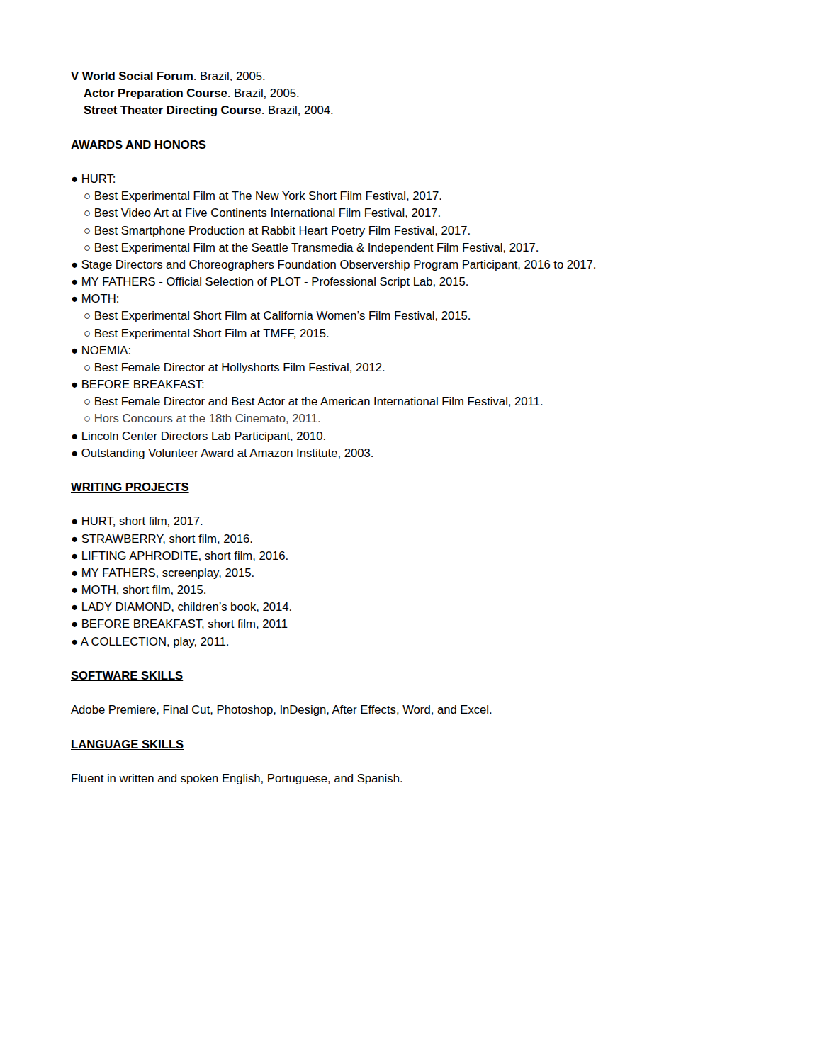V World Social Forum. Brazil, 2005.
Actor Preparation Course. Brazil, 2005.
Street Theater Directing Course. Brazil, 2004.
AWARDS AND HONORS
● HURT:
○ Best Experimental Film at The New York Short Film Festival, 2017.
○ Best Video Art at Five Continents International Film Festival, 2017.
○ Best Smartphone Production at Rabbit Heart Poetry Film Festival, 2017.
○ Best Experimental Film at the Seattle Transmedia & Independent Film Festival, 2017.
● Stage Directors and Choreographers Foundation Observership Program Participant, 2016 to 2017.
● MY FATHERS - Official Selection of PLOT - Professional Script Lab, 2015.
● MOTH:
○ Best Experimental Short Film at California Women’s Film Festival, 2015.
○ Best Experimental Short Film at TMFF, 2015.
● NOEMIA:
○ Best Female Director at Hollyshorts Film Festival, 2012.
● BEFORE BREAKFAST:
○ Best Female Director and Best Actor at the American International Film Festival, 2011.
○ Hors Concours at the 18th Cinemato, 2011.
● Lincoln Center Directors Lab Participant, 2010.
● Outstanding Volunteer Award at Amazon Institute, 2003.
WRITING PROJECTS
● HURT, short film, 2017.
● STRAWBERRY, short film, 2016.
● LIFTING APHRODITE, short film, 2016.
● MY FATHERS, screenplay, 2015.
● MOTH, short film, 2015.
● LADY DIAMOND, children’s book, 2014.
● BEFORE BREAKFAST, short film, 2011
● A COLLECTION, play, 2011.
SOFTWARE SKILLS
Adobe Premiere, Final Cut, Photoshop, InDesign, After Effects, Word, and Excel.
LANGUAGE SKILLS
Fluent in written and spoken English, Portuguese, and Spanish.